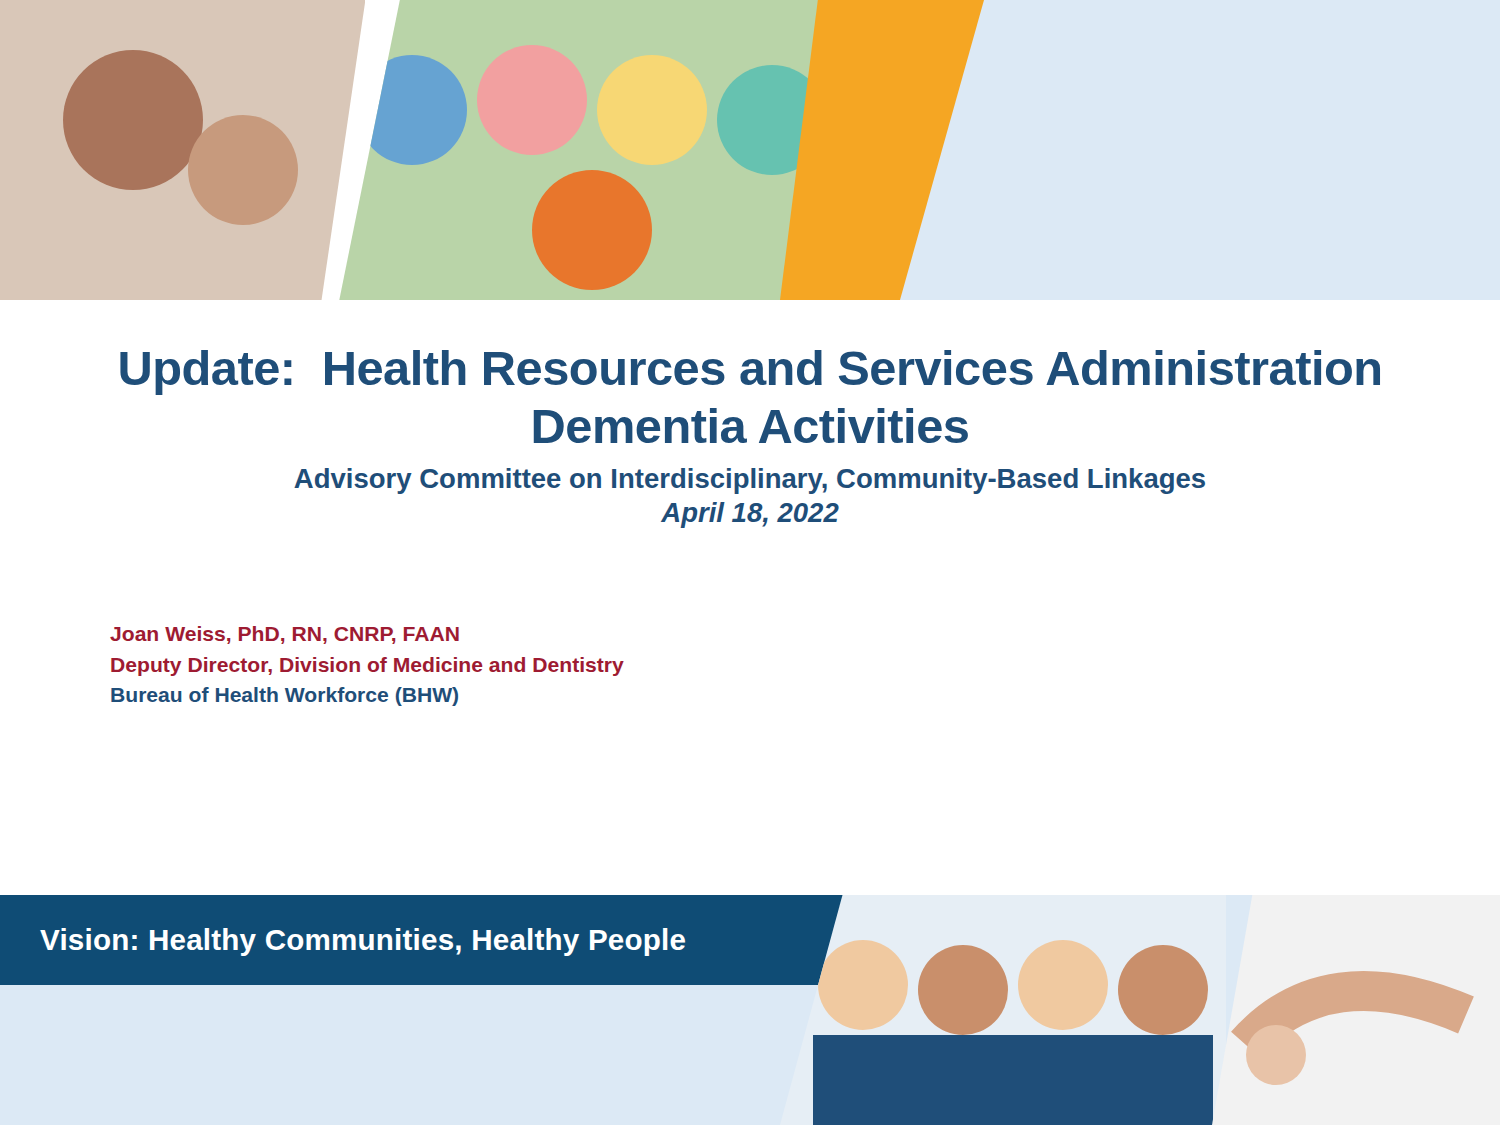Update: Health Resources and Services Administration Dementia Activities
Advisory Committee on Interdisciplinary, Community-Based Linkages
April 18, 2022
Joan Weiss, PhD, RN, CNRP, FAAN
Deputy Director, Division of Medicine and Dentistry
Bureau of Health Workforce (BHW)
Vision: Healthy Communities, Healthy People